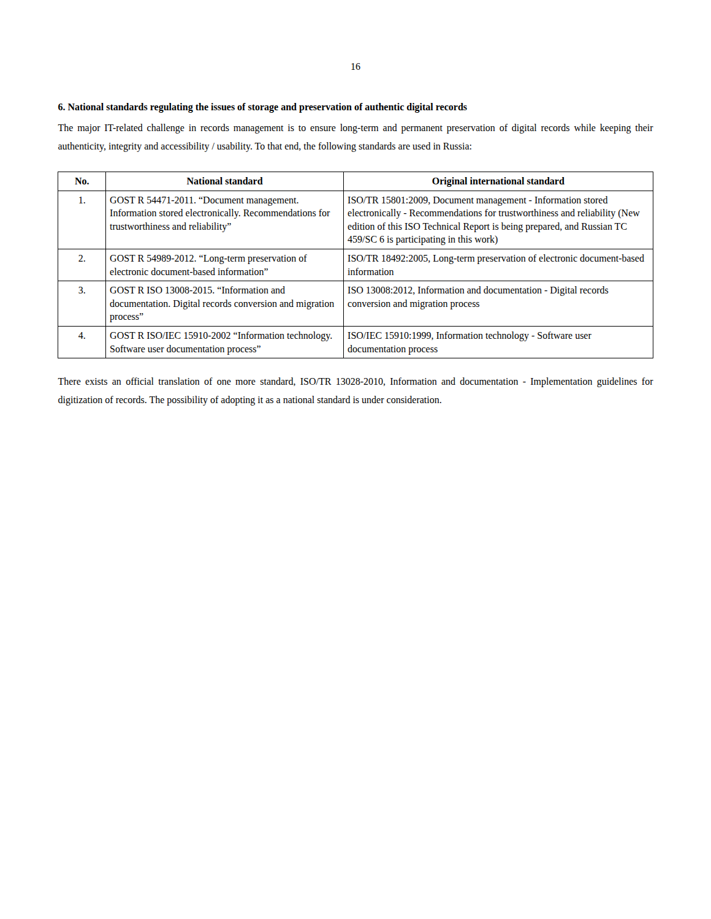16
6. National standards regulating the issues of storage and preservation of authentic digital records
The major IT-related challenge in records management is to ensure long-term and permanent preservation of digital records while keeping their authenticity, integrity and accessibility / usability. To that end, the following standards are used in Russia:
| No. | National standard | Original international standard |
| --- | --- | --- |
| 1. | GOST R 54471-2011. “Document management. Information stored electronically. Recommendations for trustworthiness and reliability” | ISO/TR 15801:2009, Document management - Information stored electronically - Recommendations for trustworthiness and reliability (New edition of this ISO Technical Report is being prepared, and Russian TC 459/SC 6 is participating in this work) |
| 2. | GOST R 54989-2012. “Long-term preservation of electronic document-based information” | ISO/TR 18492:2005, Long-term preservation of electronic document-based information |
| 3. | GOST R ISO 13008-2015. “Information and documentation. Digital records conversion and migration process” | ISO 13008:2012, Information and documentation - Digital records conversion and migration process |
| 4. | GOST R ISO/IEC 15910-2002 “Information technology. Software user documentation process” | ISO/IEC 15910:1999, Information technology - Software user documentation process |
There exists an official translation of one more standard, ISO/TR 13028-2010, Information and documentation - Implementation guidelines for digitization of records. The possibility of adopting it as a national standard is under consideration.